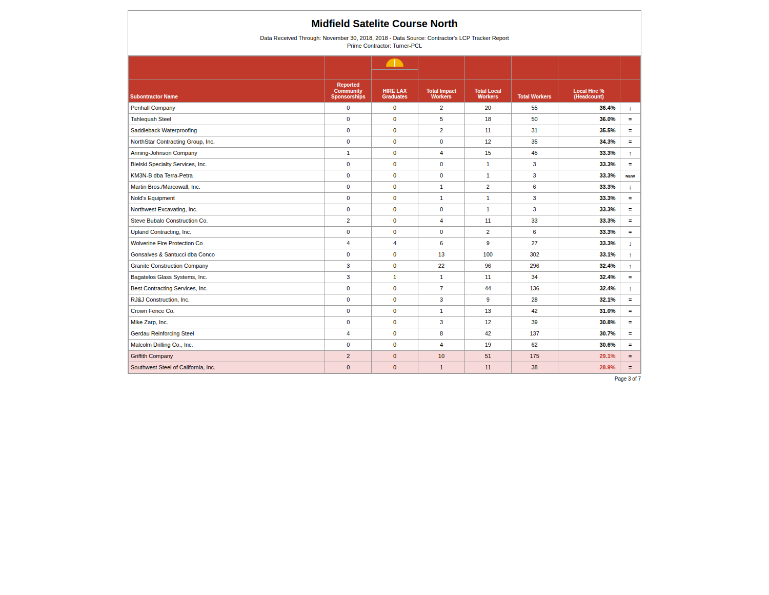Midfield Satelite Course North
Data Received Through: November 30, 2018, 2018 - Data Source: Contractor's LCP Tracker Report
Prime Contractor: Turner-PCL
| Subontractor Name | Reported Community Sponsorships | HIRE LAX Graduates | Total Impact Workers | Total Local Workers | Total Workers | Local Hire % (Headcount) | |
| --- | --- | --- | --- | --- | --- | --- | --- |
| Penhall Company | 0 | 0 | 2 | 20 | 55 | 36.4% | ↓ |
| Tahlequah Steel | 0 | 0 | 5 | 18 | 50 | 36.0% | = |
| Saddleback Waterproofing | 0 | 0 | 2 | 11 | 31 | 35.5% | = |
| NorthStar Contracting Group, Inc. | 0 | 0 | 0 | 12 | 35 | 34.3% | = |
| Anning-Johnson Company | 1 | 0 | 4 | 15 | 45 | 33.3% | ↑ |
| Bielski Specialty Services, Inc. | 0 | 0 | 0 | 1 | 3 | 33.3% | = |
| KM3N-B dba Terra-Petra | 0 | 0 | 0 | 1 | 3 | 33.3% | NEW |
| Martin Bros./Marcowall, Inc. | 0 | 0 | 1 | 2 | 6 | 33.3% | ↓ |
| Nold's Equipment | 0 | 0 | 1 | 1 | 3 | 33.3% | = |
| Northwest Excavating, Inc. | 0 | 0 | 0 | 1 | 3 | 33.3% | = |
| Steve Bubalo Construction Co. | 2 | 0 | 4 | 11 | 33 | 33.3% | = |
| Upland Contracting, Inc. | 0 | 0 | 0 | 2 | 6 | 33.3% | = |
| Wolverine Fire Protection Co | 4 | 4 | 6 | 9 | 27 | 33.3% | ↓ |
| Gonsalves & Santucci dba Conco | 0 | 0 | 13 | 100 | 302 | 33.1% | ↑ |
| Granite Construction Company | 3 | 0 | 22 | 96 | 296 | 32.4% | ↑ |
| Bagatelos Glass Systems, Inc. | 3 | 1 | 1 | 11 | 34 | 32.4% | = |
| Best Contracting Services, Inc. | 0 | 0 | 7 | 44 | 136 | 32.4% | ↑ |
| RJ&J Construction, Inc. | 0 | 0 | 3 | 9 | 28 | 32.1% | = |
| Crown Fence Co. | 0 | 0 | 1 | 13 | 42 | 31.0% | = |
| Mike Zarp, Inc. | 0 | 0 | 3 | 12 | 39 | 30.8% | = |
| Gerdau Reinforcing Steel | 4 | 0 | 8 | 42 | 137 | 30.7% | = |
| Malcolm Drilling Co., Inc. | 0 | 0 | 4 | 19 | 62 | 30.6% | = |
| Griffith Company | 2 | 0 | 10 | 51 | 175 | 29.1% | = |
| Southwest Steel of California, Inc. | 0 | 0 | 1 | 11 | 38 | 28.9% | = |
Page 3 of 7